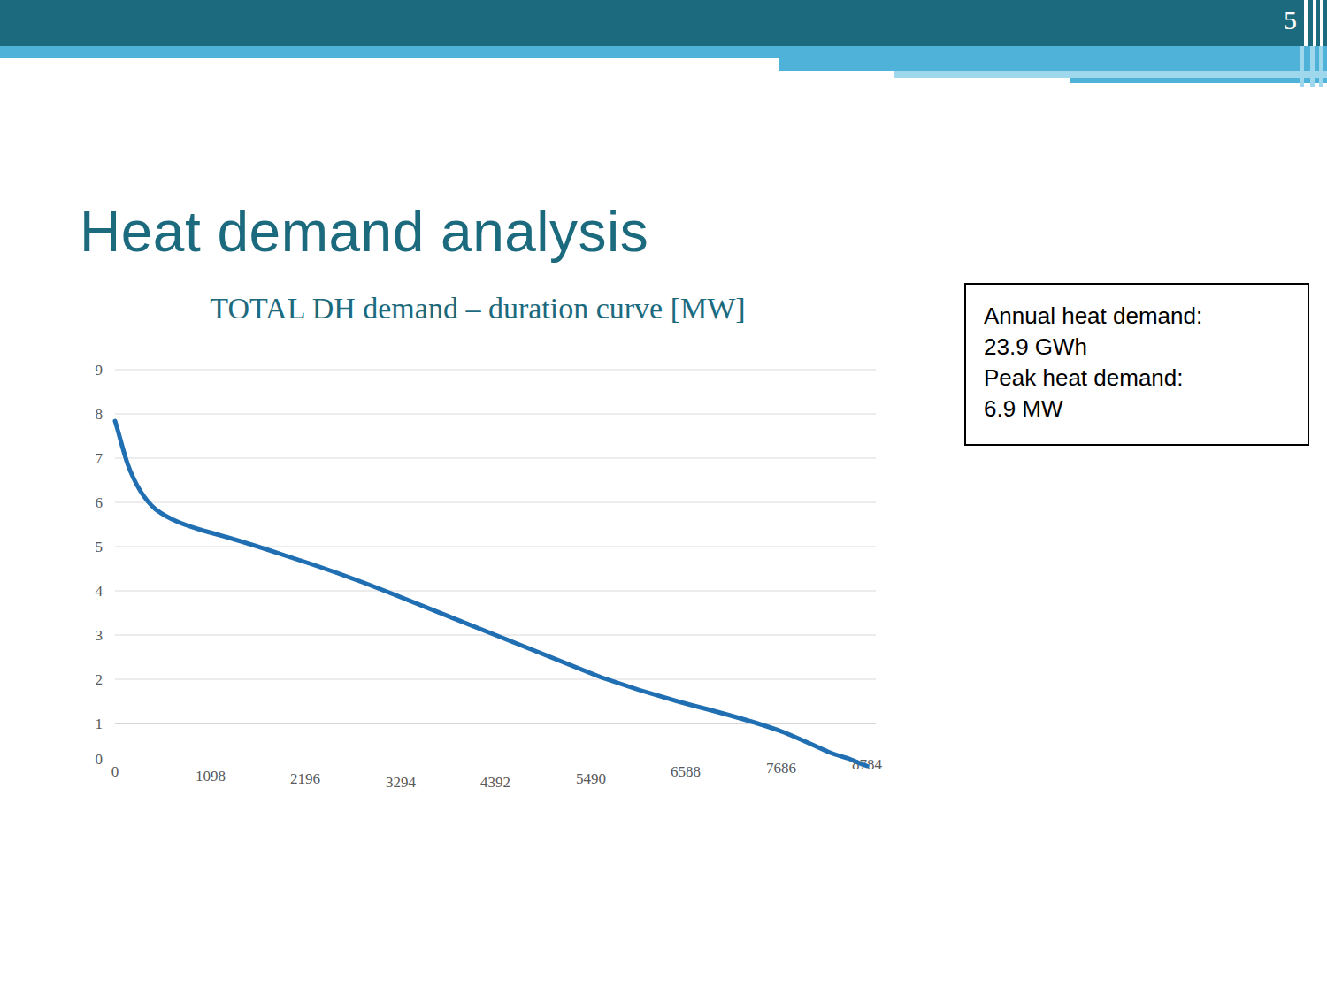5
Heat demand analysis
TOTAL DH demand – duration curve [MW]
9 8 7 6 5 4 3 2 1 0 0 1098 2196 3294 4392 5490 6588 7686 8784
Annual heat demand:
23.9 GWh
Peak heat demand:
6.9 MW